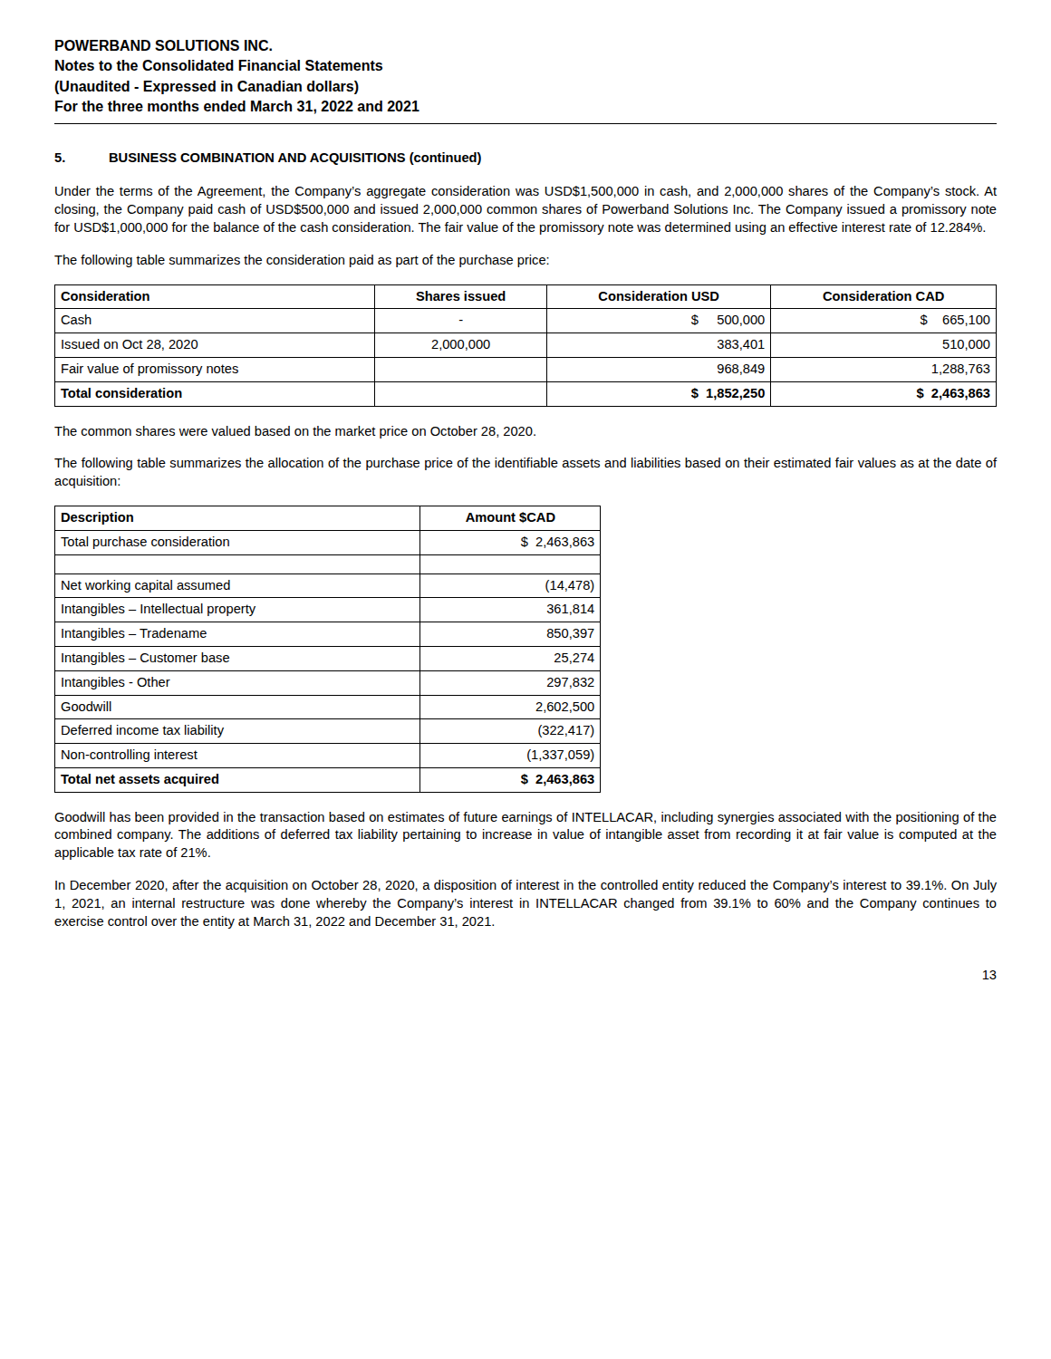POWERBAND SOLUTIONS INC.
Notes to the Consolidated Financial Statements
(Unaudited - Expressed in Canadian dollars)
For the three months ended March 31, 2022 and 2021
5. BUSINESS COMBINATION AND ACQUISITIONS (continued)
Under the terms of the Agreement, the Company’s aggregate consideration was USD$1,500,000 in cash, and 2,000,000 shares of the Company’s stock. At closing, the Company paid cash of USD$500,000 and issued 2,000,000 common shares of Powerband Solutions Inc. The Company issued a promissory note for USD$1,000,000 for the balance of the cash consideration. The fair value of the promissory note was determined using an effective interest rate of 12.284%.
The following table summarizes the consideration paid as part of the purchase price:
| Consideration | Shares issued | Consideration USD | Consideration CAD |
| --- | --- | --- | --- |
| Cash | - | $ 500,000 | $ 665,100 |
| Issued on Oct 28, 2020 | 2,000,000 | 383,401 | 510,000 |
| Fair value of promissory notes | | 968,849 | 1,288,763 |
| Total consideration | | $ 1,852,250 | $ 2,463,863 |
The common shares were valued based on the market price on October 28, 2020.
The following table summarizes the allocation of the purchase price of the identifiable assets and liabilities based on their estimated fair values as at the date of acquisition:
| Description | Amount $CAD |
| --- | --- |
| Total purchase consideration | $ 2,463,863 |
| Net working capital assumed | (14,478) |
| Intangibles – Intellectual property | 361,814 |
| Intangibles – Tradename | 850,397 |
| Intangibles – Customer base | 25,274 |
| Intangibles - Other | 297,832 |
| Goodwill | 2,602,500 |
| Deferred income tax liability | (322,417) |
| Non-controlling interest | (1,337,059) |
| Total net assets acquired | $ 2,463,863 |
Goodwill has been provided in the transaction based on estimates of future earnings of INTELLACAR, including synergies associated with the positioning of the combined company. The additions of deferred tax liability pertaining to increase in value of intangible asset from recording it at fair value is computed at the applicable tax rate of 21%.
In December 2020, after the acquisition on October 28, 2020, a disposition of interest in the controlled entity reduced the Company’s interest to 39.1%. On July 1, 2021, an internal restructure was done whereby the Company’s interest in INTELLACAR changed from 39.1% to 60% and the Company continues to exercise control over the entity at March 31, 2022 and December 31, 2021.
13